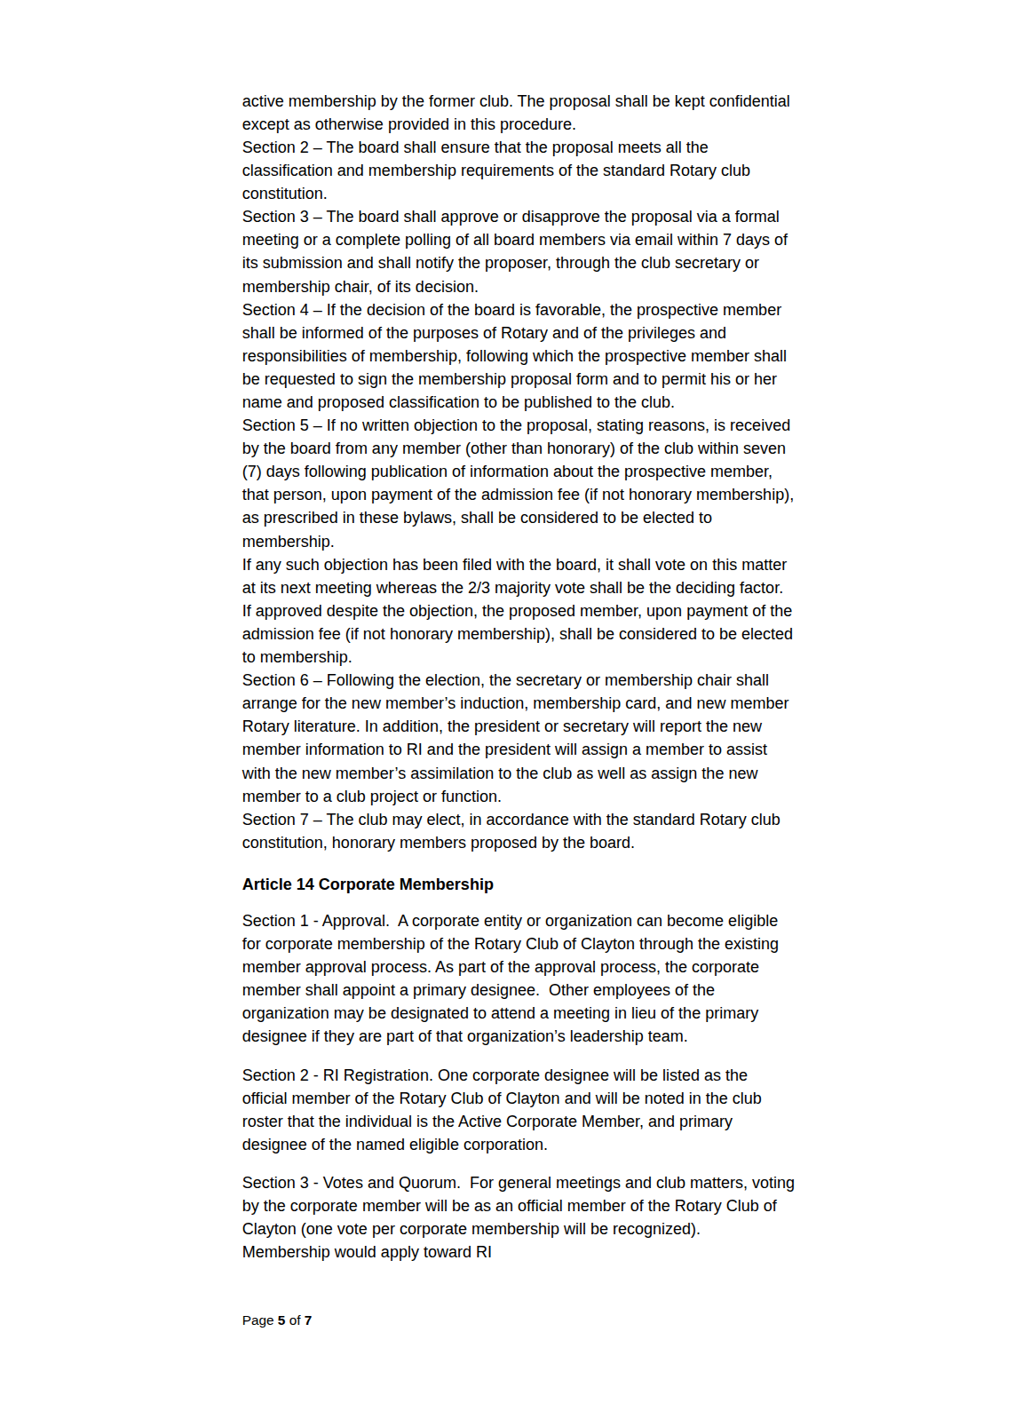active membership by the former club. The proposal shall be kept confidential except as otherwise provided in this procedure.
Section 2 – The board shall ensure that the proposal meets all the classification and membership requirements of the standard Rotary club constitution.
Section 3 – The board shall approve or disapprove the proposal via a formal meeting or a complete polling of all board members via email within 7 days of its submission and shall notify the proposer, through the club secretary or membership chair, of its decision.
Section 4 – If the decision of the board is favorable, the prospective member shall be informed of the purposes of Rotary and of the privileges and responsibilities of membership, following which the prospective member shall be requested to sign the membership proposal form and to permit his or her name and proposed classification to be published to the club.
Section 5 – If no written objection to the proposal, stating reasons, is received by the board from any member (other than honorary) of the club within seven (7) days following publication of information about the prospective member, that person, upon payment of the admission fee (if not honorary membership), as prescribed in these bylaws, shall be considered to be elected to membership.
If any such objection has been filed with the board, it shall vote on this matter at its next meeting whereas the 2/3 majority vote shall be the deciding factor. If approved despite the objection, the proposed member, upon payment of the admission fee (if not honorary membership), shall be considered to be elected to membership.
Section 6 – Following the election, the secretary or membership chair shall arrange for the new member’s induction, membership card, and new member Rotary literature. In addition, the president or secretary will report the new member information to RI and the president will assign a member to assist with the new member’s assimilation to the club as well as assign the new member to a club project or function.
Section 7 – The club may elect, in accordance with the standard Rotary club constitution, honorary members proposed by the board.
Article 14 Corporate Membership
Section 1 - Approval. A corporate entity or organization can become eligible for corporate membership of the Rotary Club of Clayton through the existing member approval process. As part of the approval process, the corporate member shall appoint a primary designee. Other employees of the organization may be designated to attend a meeting in lieu of the primary designee if they are part of that organization’s leadership team.
Section 2 - RI Registration. One corporate designee will be listed as the official member of the Rotary Club of Clayton and will be noted in the club roster that the individual is the Active Corporate Member, and primary designee of the named eligible corporation.
Section 3 - Votes and Quorum. For general meetings and club matters, voting by the corporate member will be as an official member of the Rotary Club of Clayton (one vote per corporate membership will be recognized). Membership would apply toward RI
Page 5 of 7